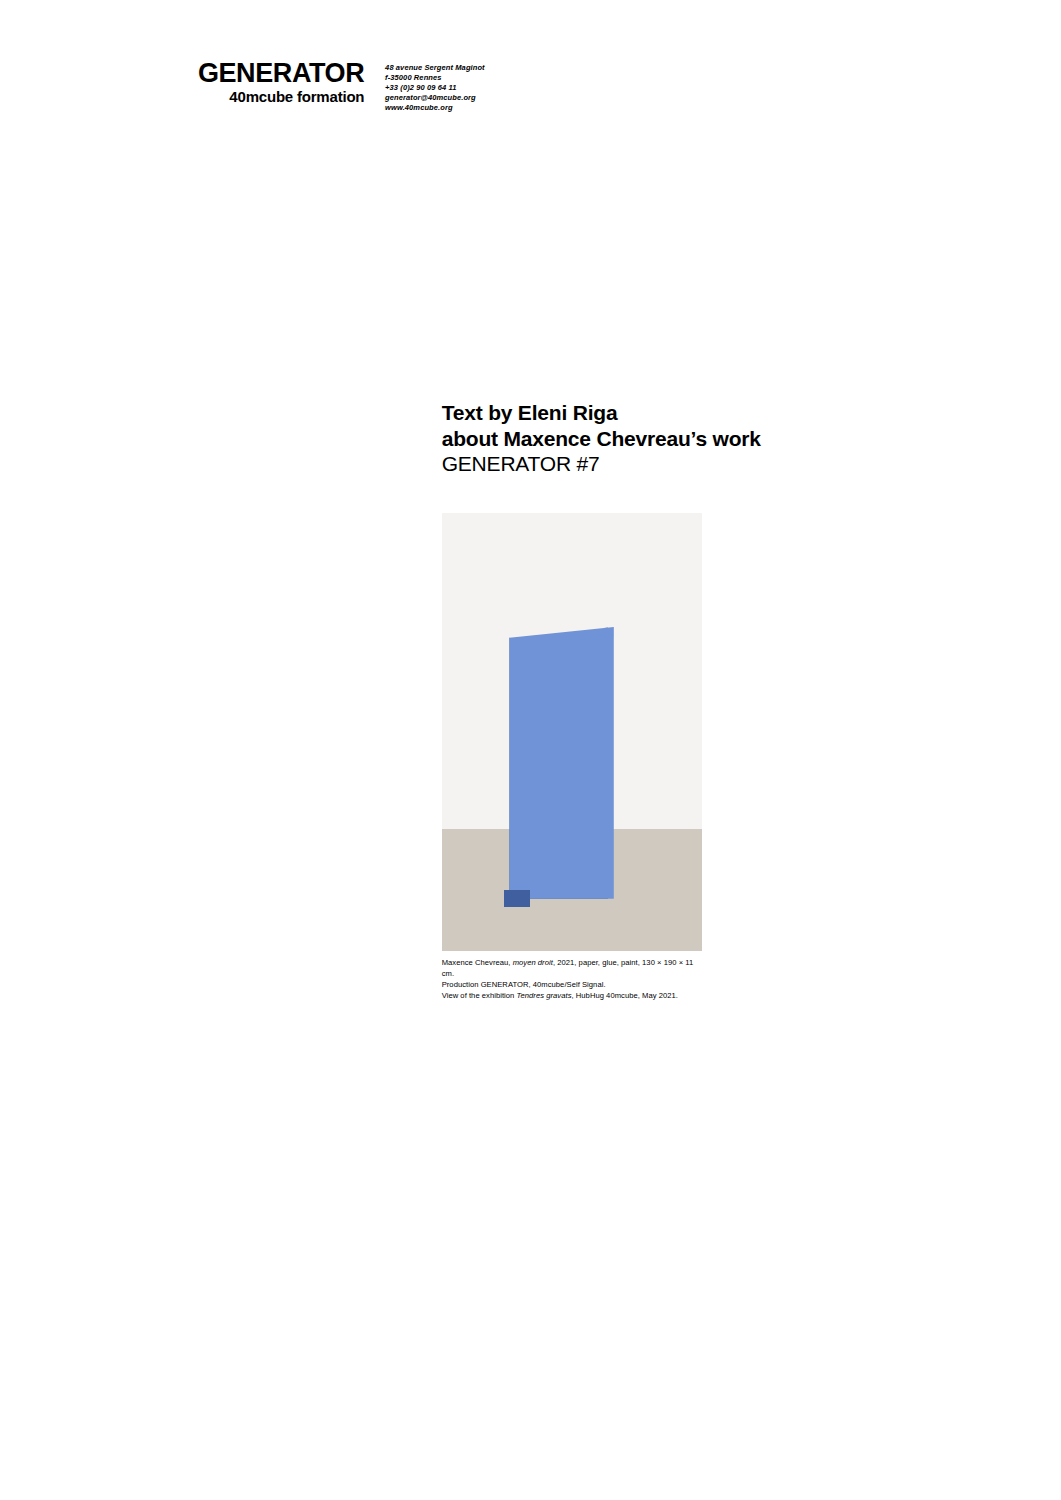GENERATOR 40mcube formation
48 avenue Sergent Maginot
f-35000 Rennes
+33 (0)2 90 09 64 11
generator@40mcube.org
www.40mcube.org
Text by Eleni Riga
about Maxence Chevreau’s work GENERATOR #7
Maxence Chevreau, moyen droit, 2021, paper, glue, paint, 130 × 190 × 11 cm.
Production GENERATOR, 40mcube/Self Signal.
View of the exhibition Tendres gravats, HubHug 40mcube, May 2021.